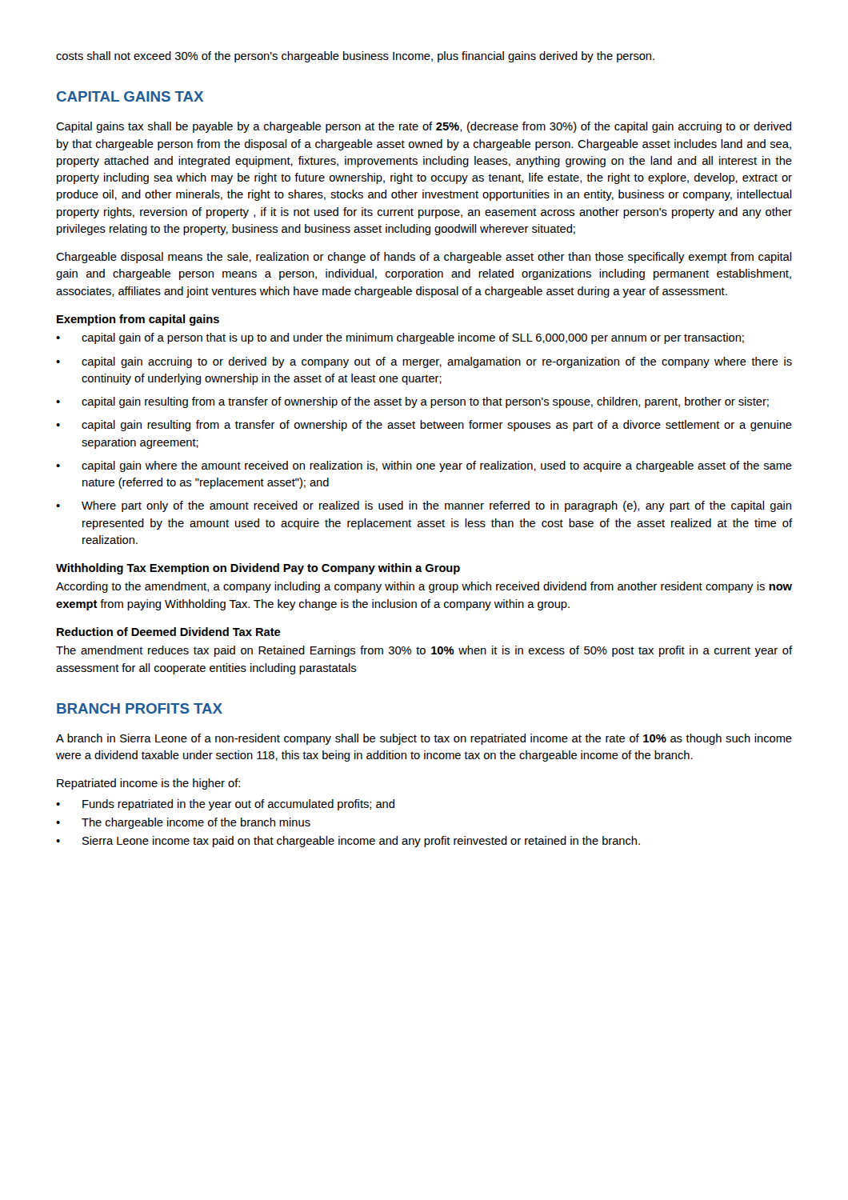costs shall not exceed 30% of the person's chargeable business Income, plus financial gains derived by the person.
CAPITAL GAINS TAX
Capital gains tax shall be payable by a chargeable person at the rate of 25%, (decrease from 30%) of the capital gain accruing to or derived by that chargeable person from the disposal of a chargeable asset owned by a chargeable person. Chargeable asset includes land and sea, property attached and integrated equipment, fixtures, improvements including leases, anything growing on the land and all interest in the property including sea which may be right to future ownership, right to occupy as tenant, life estate, the right to explore, develop, extract or produce oil, and other minerals, the right to shares, stocks and other investment opportunities in an entity, business or company, intellectual property rights, reversion of property , if it is not used for its current purpose, an easement across another person's property and any other privileges relating to the property, business and business asset including goodwill wherever situated;
Chargeable disposal means the sale, realization or change of hands of a chargeable asset other than those specifically exempt from capital gain and chargeable person means a person, individual, corporation and related organizations including permanent establishment, associates, affiliates and joint ventures which have made chargeable disposal of a chargeable asset during a year of assessment.
Exemption from capital gains
capital gain of a person that is up to and under the minimum chargeable income of SLL 6,000,000 per annum or per transaction;
capital gain accruing to or derived by a company out of a merger, amalgamation or re-organization of the company where there is continuity of underlying ownership in the asset of at least one quarter;
capital gain resulting from a transfer of ownership of the asset by a person to that person's spouse, children, parent, brother or sister;
capital gain resulting from a transfer of ownership of the asset between former spouses as part of a divorce settlement or a genuine separation agreement;
capital gain where the amount received on realization is, within one year of realization, used to acquire a chargeable asset of the same nature (referred to as "replacement asset"); and
Where part only of the amount received or realized is used in the manner referred to in paragraph (e), any part of the capital gain represented by the amount used to acquire the replacement asset is less than the cost base of the asset realized at the time of realization.
Withholding Tax Exemption on Dividend Pay to Company within a Group
According to the amendment, a company including a company within a group which received dividend from another resident company is now exempt from paying Withholding Tax. The key change is the inclusion of a company within a group.
Reduction of Deemed Dividend Tax Rate
The amendment reduces tax paid on Retained Earnings from 30% to 10% when it is in excess of 50% post tax profit in a current year of assessment for all cooperate entities including parastatals
BRANCH PROFITS TAX
A branch in Sierra Leone of a non-resident company shall be subject to tax on repatriated income at the rate of 10% as though such income were a dividend taxable under section 118, this tax being in addition to income tax on the chargeable income of the branch.
Repatriated income is the higher of:
Funds repatriated in the year out of accumulated profits; and
The chargeable income of the branch minus
Sierra Leone income tax paid on that chargeable income and any profit reinvested or retained in the branch.